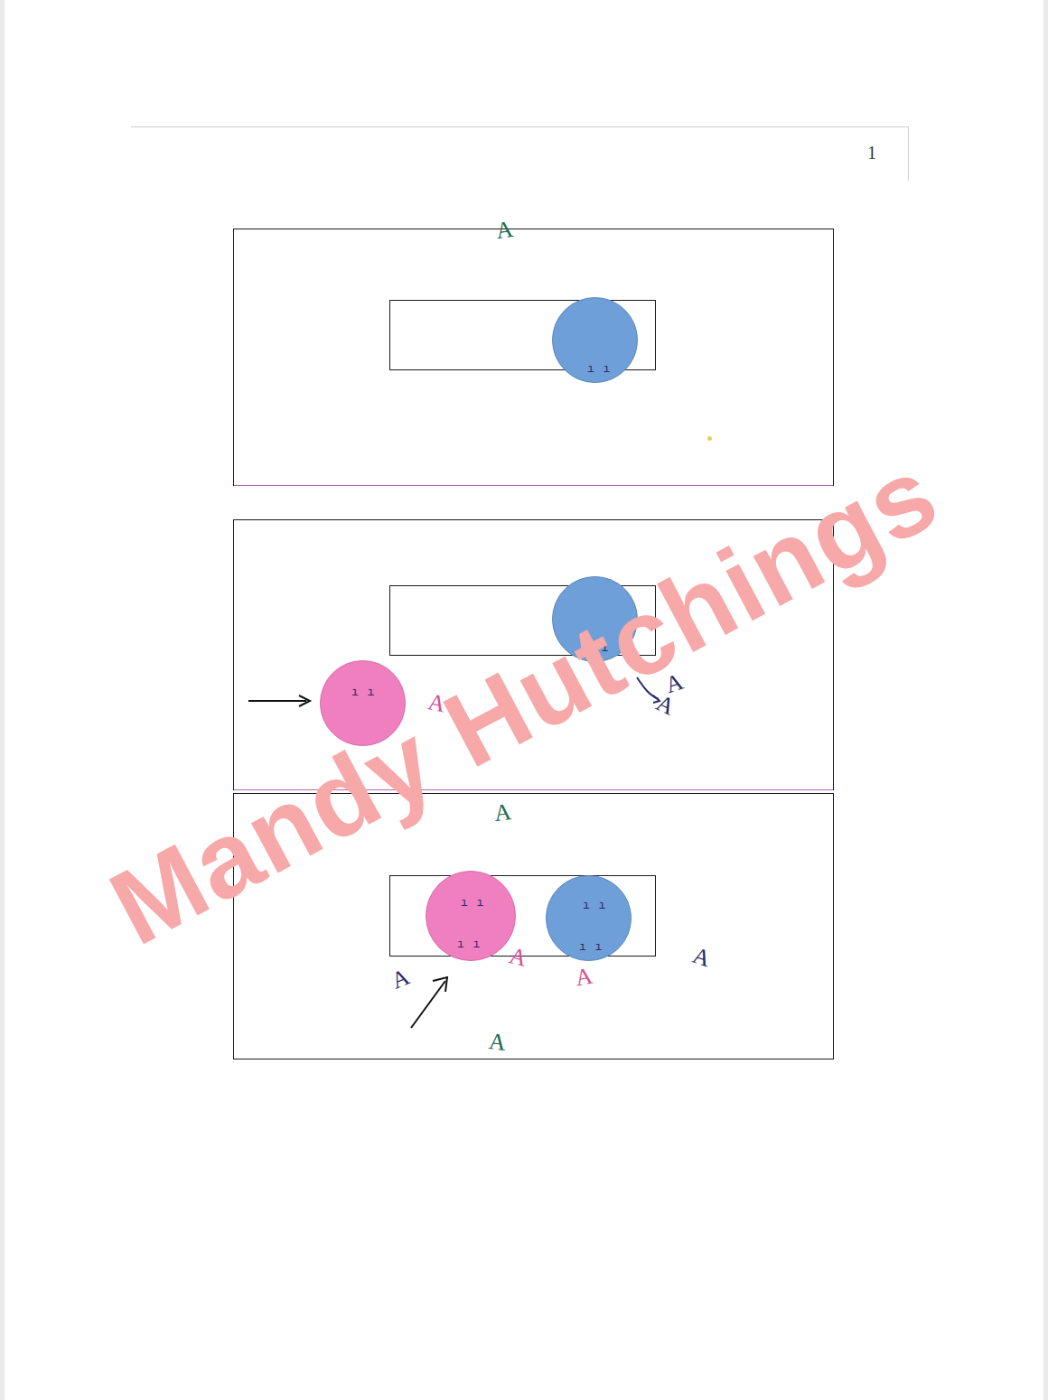1
Page 1. Three stacked rectangular panels, each containing a narrow horizontal slot. Panel 1: a blue circle sits inside the right portion of the slot. Panel 2: the blue circle remains in the slot while a pink circle approaches from the left, indicated by an arrow. Panel 3: the pink circle has entered the slot beside the blue circle; an arrow points up and to the right. Small hand-drawn pen marks appear around the panels. A diagonal watermark reads "Mandy Hutchings".
ı ı
A
ı ı
ı ı
A A A
ı ı ı ı
ı ı ı ı
A A A A A A
Mandy Hutchings